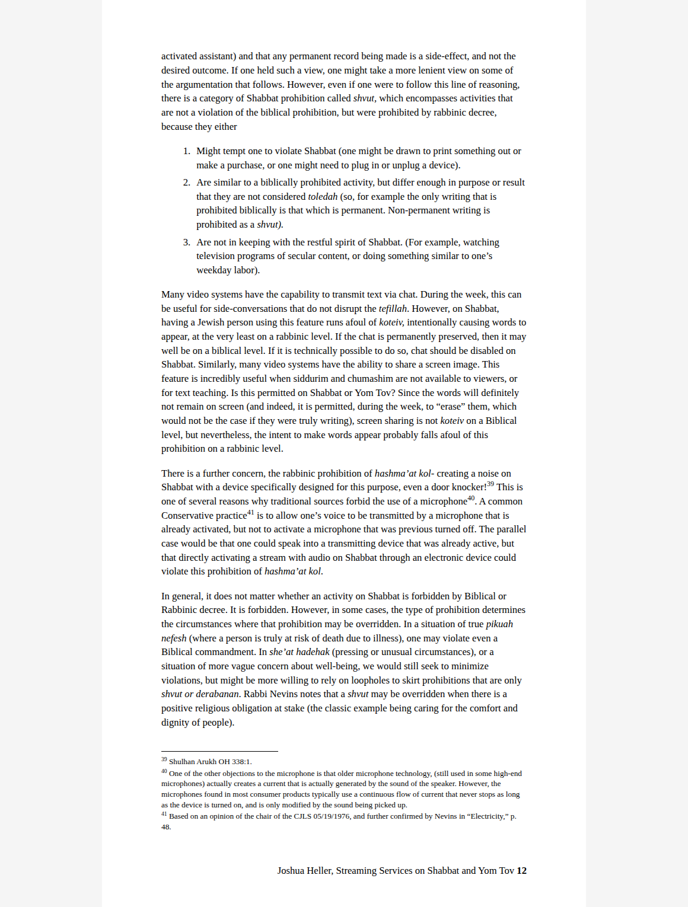activated assistant) and that any permanent record being made is a side-effect, and not the desired outcome. If one held such a view, one might take a more lenient view on some of the argumentation that follows. However, even if one were to follow this line of reasoning, there is a category of Shabbat prohibition called shvut, which encompasses activities that are not a violation of the biblical prohibition, but were prohibited by rabbinic decree, because they either
Might tempt one to violate Shabbat (one might be drawn to print something out or make a purchase, or one might need to plug in or unplug a device).
Are similar to a biblically prohibited activity, but differ enough in purpose or result that they are not considered toledah (so, for example the only writing that is prohibited biblically is that which is permanent. Non-permanent writing is prohibited as a shvut).
Are not in keeping with the restful spirit of Shabbat. (For example, watching television programs of secular content, or doing something similar to one’s weekday labor).
Many video systems have the capability to transmit text via chat. During the week, this can be useful for side-conversations that do not disrupt the tefillah. However, on Shabbat, having a Jewish person using this feature runs afoul of koteiv, intentionally causing words to appear, at the very least on a rabbinic level. If the chat is permanently preserved, then it may well be on a biblical level. If it is technically possible to do so, chat should be disabled on Shabbat. Similarly, many video systems have the ability to share a screen image. This feature is incredibly useful when siddurim and chumashim are not available to viewers, or for text teaching. Is this permitted on Shabbat or Yom Tov? Since the words will definitely not remain on screen (and indeed, it is permitted, during the week, to “erase” them, which would not be the case if they were truly writing), screen sharing is not koteiv on a Biblical level, but nevertheless, the intent to make words appear probably falls afoul of this prohibition on a rabbinic level.
There is a further concern, the rabbinic prohibition of hashma’at kol- creating a noise on Shabbat with a device specifically designed for this purpose, even a door knocker!39 This is one of several reasons why traditional sources forbid the use of a microphone40. A common Conservative practice41 is to allow one’s voice to be transmitted by a microphone that is already activated, but not to activate a microphone that was previous turned off. The parallel case would be that one could speak into a transmitting device that was already active, but that directly activating a stream with audio on Shabbat through an electronic device could violate this prohibition of hashma’at kol.
In general, it does not matter whether an activity on Shabbat is forbidden by Biblical or Rabbinic decree. It is forbidden. However, in some cases, the type of prohibition determines the circumstances where that prohibition may be overridden. In a situation of true pikuah nefesh (where a person is truly at risk of death due to illness), one may violate even a Biblical commandment. In she’at hadehak (pressing or unusual circumstances), or a situation of more vague concern about well-being, we would still seek to minimize violations, but might be more willing to rely on loopholes to skirt prohibitions that are only shvut or derabanan. Rabbi Nevins notes that a shvut may be overridden when there is a positive religious obligation at stake (the classic example being caring for the comfort and dignity of people).
39 Shulhan Arukh OH 338:1.
40 One of the other objections to the microphone is that older microphone technology, (still used in some high-end microphones) actually creates a current that is actually generated by the sound of the speaker. However, the microphones found in most consumer products typically use a continuous flow of current that never stops as long as the device is turned on, and is only modified by the sound being picked up.
41 Based on an opinion of the chair of the CJLS 05/19/1976, and further confirmed by Nevins in “Electricity,” p. 48.
Joshua Heller, Streaming Services on Shabbat and Yom Tov 12